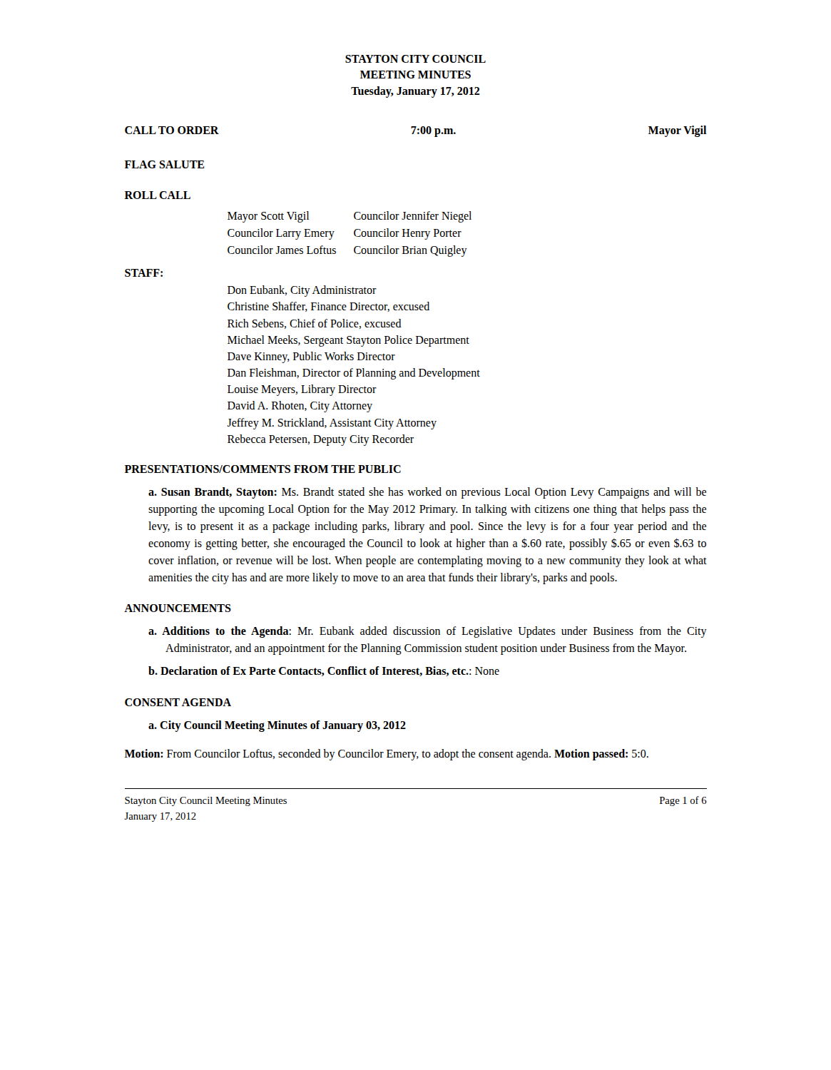STAYTON CITY COUNCIL
MEETING MINUTES
Tuesday, January 17, 2012
CALL TO ORDER 7:00 p.m. Mayor Vigil
FLAG SALUTE
Roll Call
| Mayor Scott Vigil | Councilor Jennifer Niegel |
| Councilor Larry Emery | Councilor Henry Porter |
| Councilor James Loftus | Councilor Brian Quigley |
STAFF:
Don Eubank, City Administrator
Christine Shaffer, Finance Director, excused
Rich Sebens, Chief of Police, excused
Michael Meeks, Sergeant Stayton Police Department
Dave Kinney, Public Works Director
Dan Fleishman, Director of Planning and Development
Louise Meyers, Library Director
David A. Rhoten, City Attorney
Jeffrey M. Strickland, Assistant City Attorney
Rebecca Petersen, Deputy City Recorder
Presentations/Comments from the Public
a. Susan Brandt, Stayton: Ms. Brandt stated she has worked on previous Local Option Levy Campaigns and will be supporting the upcoming Local Option for the May 2012 Primary. In talking with citizens one thing that helps pass the levy, is to present it as a package including parks, library and pool. Since the levy is for a four year period and the economy is getting better, she encouraged the Council to look at higher than a $.60 rate, possibly $.65 or even $.63 to cover inflation, or revenue will be lost. When people are contemplating moving to a new community they look at what amenities the city has and are more likely to move to an area that funds their library's, parks and pools.
Announcements
a. Additions to the Agenda: Mr. Eubank added discussion of Legislative Updates under Business from the City Administrator, and an appointment for the Planning Commission student position under Business from the Mayor.
b. Declaration of Ex Parte Contacts, Conflict of Interest, Bias, etc.: None
Consent Agenda
a. City Council Meeting Minutes of January 03, 2012
Motion: From Councilor Loftus, seconded by Councilor Emery, to adopt the consent agenda. Motion passed: 5:0.
Stayton City Council Meeting Minutes
January 17, 2012
Page 1 of 6